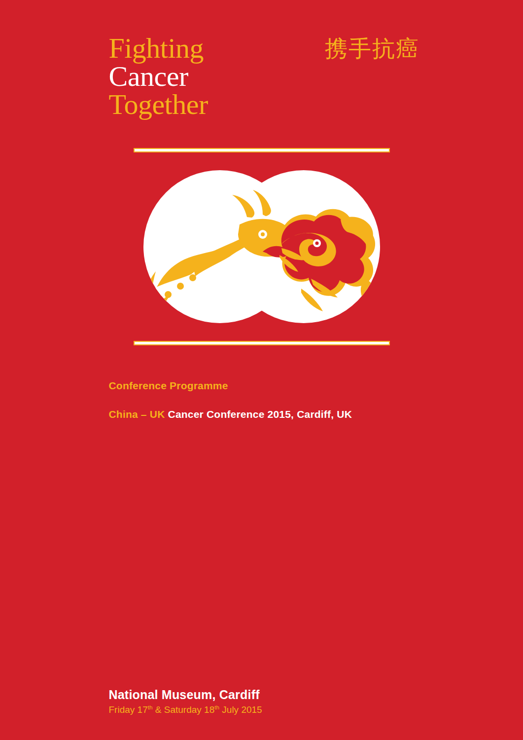Fighting Cancer Together
携手抗癌
Conference Programme
China – UK Cancer Conference 2015, Cardiff, UK
National Museum, Cardiff
Friday 17th & Saturday 18th July 2015